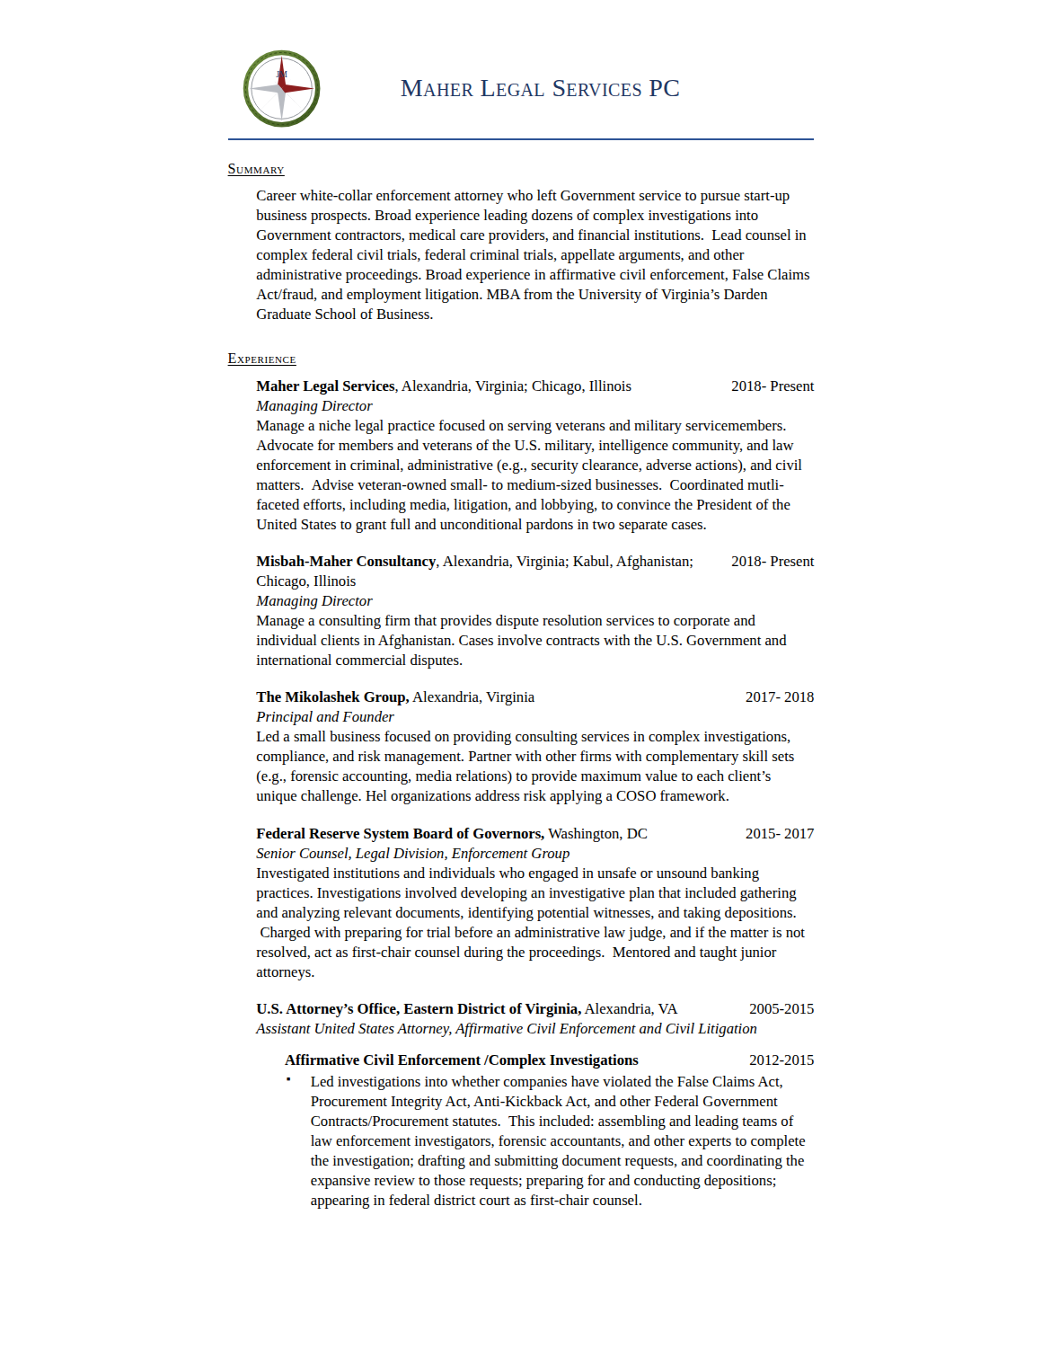JM
Maher Legal Services PC
Summary
Career white-collar enforcement attorney who left Government service to pursue start-up business prospects. Broad experience leading dozens of complex investigations into Government contractors, medical care providers, and financial institutions. Lead counsel in complex federal civil trials, federal criminal trials, appellate arguments, and other administrative proceedings. Broad experience in affirmative civil enforcement, False Claims Act/fraud, and employment litigation. MBA from the University of Virginia’s Darden Graduate School of Business.
Experience
Maher Legal Services, Alexandria, Virginia; Chicago, Illinois
2018- Present
Managing Director
Manage a niche legal practice focused on serving veterans and military servicemembers. Advocate for members and veterans of the U.S. military, intelligence community, and law enforcement in criminal, administrative (e.g., security clearance, adverse actions), and civil matters. Advise veteran-owned small- to medium-sized businesses. Coordinated mutli-faceted efforts, including media, litigation, and lobbying, to convince the President of the United States to grant full and unconditional pardons in two separate cases.
Misbah-Maher Consultancy, Alexandria, Virginia; Kabul, Afghanistan; Chicago, Illinois
2018- Present
Managing Director
Manage a consulting firm that provides dispute resolution services to corporate and individual clients in Afghanistan. Cases involve contracts with the U.S. Government and international commercial disputes.
The Mikolashek Group, Alexandria, Virginia
2017- 2018
Principal and Founder
Led a small business focused on providing consulting services in complex investigations, compliance, and risk management. Partner with other firms with complementary skill sets (e.g., forensic accounting, media relations) to provide maximum value to each client’s unique challenge. Hel organizations address risk applying a COSO framework.
Federal Reserve System Board of Governors, Washington, DC
2015- 2017
Senior Counsel, Legal Division, Enforcement Group
Investigated institutions and individuals who engaged in unsafe or unsound banking practices. Investigations involved developing an investigative plan that included gathering and analyzing relevant documents, identifying potential witnesses, and taking depositions. Charged with preparing for trial before an administrative law judge, and if the matter is not resolved, act as first-chair counsel during the proceedings. Mentored and taught junior attorneys.
U.S. Attorney’s Office, Eastern District of Virginia, Alexandria, VA
2005-2015
Assistant United States Attorney, Affirmative Civil Enforcement and Civil Litigation
Affirmative Civil Enforcement /Complex Investigations
2012-2015
Led investigations into whether companies have violated the False Claims Act, Procurement Integrity Act, Anti-Kickback Act, and other Federal Government Contracts/Procurement statutes. This included: assembling and leading teams of law enforcement investigators, forensic accountants, and other experts to complete the investigation; drafting and submitting document requests, and coordinating the expansive review to those requests; preparing for and conducting depositions; appearing in federal district court as first-chair counsel.